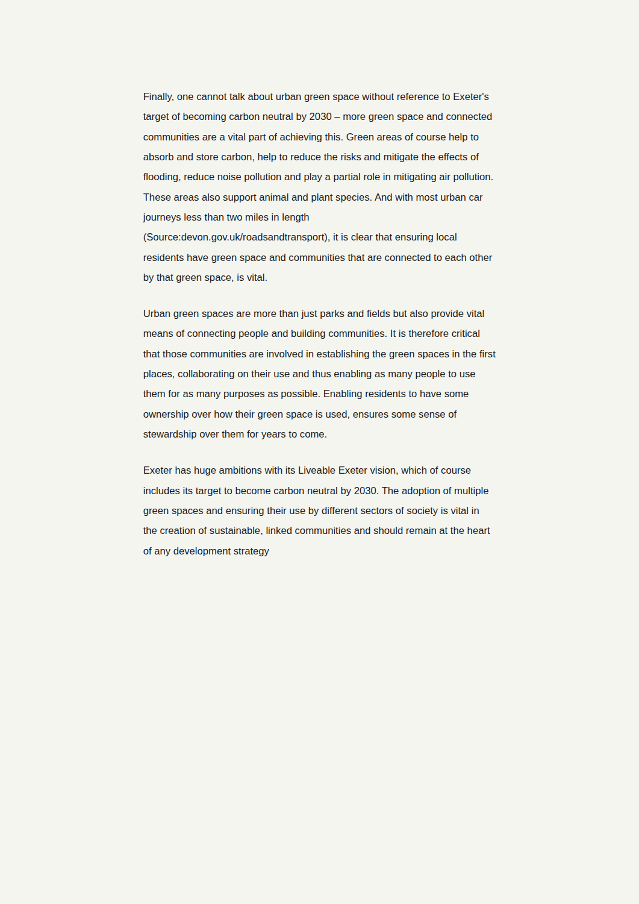Finally, one cannot talk about urban green space without reference to Exeter's target of becoming carbon neutral by 2030 – more green space and connected communities are a vital part of achieving this. Green areas of course help to absorb and store carbon, help to reduce the risks and mitigate the effects of flooding, reduce noise pollution and play a partial role in mitigating air pollution. These areas also support animal and plant species. And with most urban car journeys less than two miles in length (Source:devon.gov.uk/roadsandtransport), it is clear that ensuring local residents have green space and communities that are connected to each other by that green space, is vital.
Urban green spaces are more than just parks and fields but also provide vital means of connecting people and building communities. It is therefore critical that those communities are involved in establishing the green spaces in the first places, collaborating on their use and thus enabling as many people to use them for as many purposes as possible. Enabling residents to have some ownership over how their green space is used, ensures some sense of stewardship over them for years to come.
Exeter has huge ambitions with its Liveable Exeter vision, which of course includes its target to become carbon neutral by 2030. The adoption of multiple green spaces and ensuring their use by different sectors of society is vital in the creation of sustainable, linked communities and should remain at the heart of any development strategy